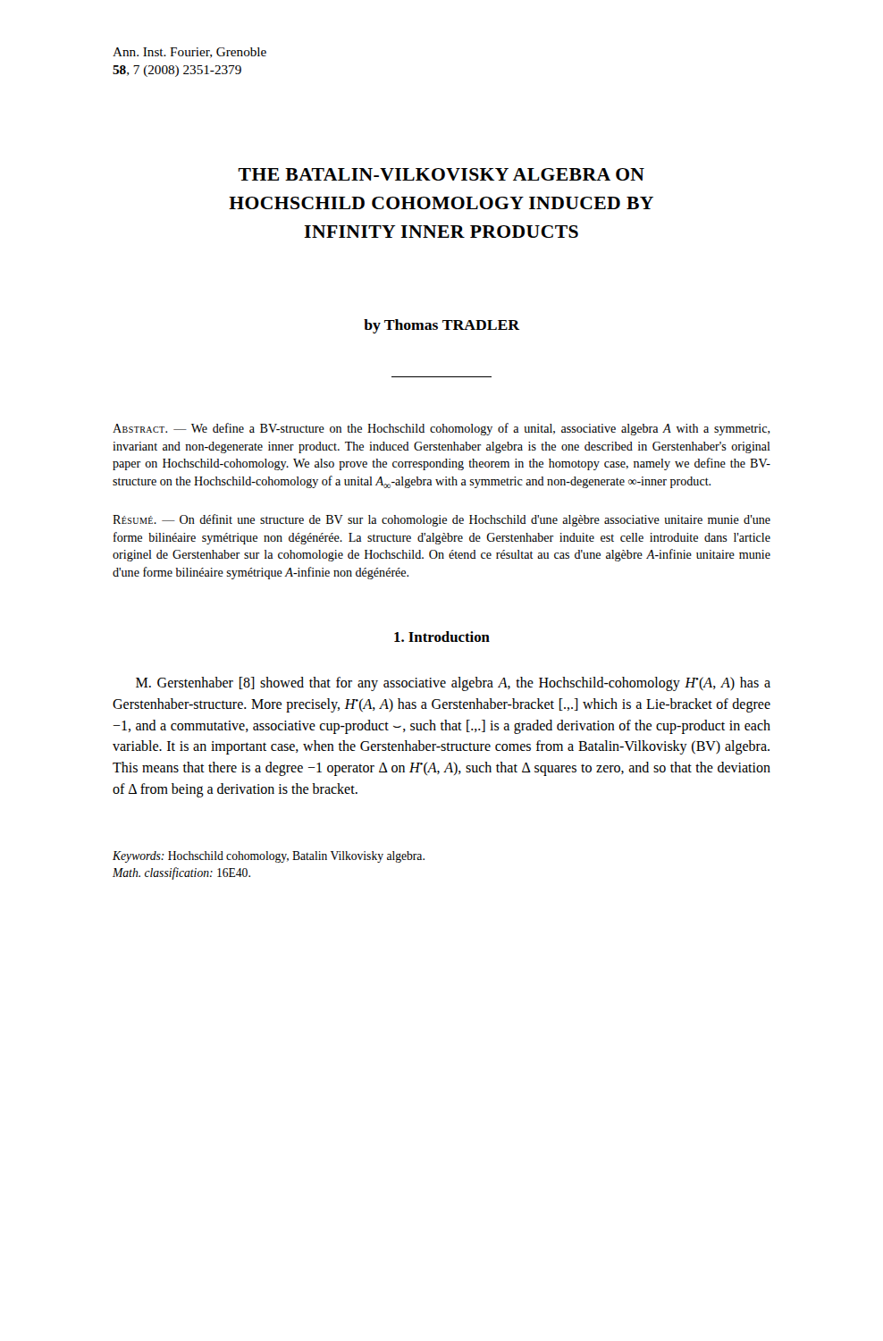Ann. Inst. Fourier, Grenoble
58, 7 (2008) 2351-2379
The Batalin-Vilkovisky Algebra on
Hochschild Cohomology Induced by
Infinity Inner Products
by Thomas TRADLER
Abstract. — We define a BV-structure on the Hochschild cohomology of a unital, associative algebra A with a symmetric, invariant and non-degenerate inner product. The induced Gerstenhaber algebra is the one described in Gerstenhaber's original paper on Hochschild-cohomology. We also prove the corresponding theorem in the homotopy case, namely we define the BV-structure on the Hochschild-cohomology of a unital A∞-algebra with a symmetric and non-degenerate ∞-inner product.
Résumé. — On définit une structure de BV sur la cohomologie de Hochschild d'une algèbre associative unitaire munie d'une forme bilinéaire symétrique non dégénérée. La structure d'algèbre de Gerstenhaber induite est celle introduite dans l'article originel de Gerstenhaber sur la cohomologie de Hochschild. On étend ce résultat au cas d'une algèbre A-infinie unitaire munie d'une forme bilinéaire symétrique A-infinie non dégénérée.
1. Introduction
M. Gerstenhaber [8] showed that for any associative algebra A, the Hochschild-cohomology H•(A, A) has a Gerstenhaber-structure. More precisely, H•(A, A) has a Gerstenhaber-bracket [.,.] which is a Lie-bracket of degree −1, and a commutative, associative cup-product ⌣, such that [.,.] is a graded derivation of the cup-product in each variable. It is an important case, when the Gerstenhaber-structure comes from a Batalin-Vilkovisky (BV) algebra. This means that there is a degree −1 operator Δ on H•(A, A), such that Δ squares to zero, and so that the deviation of Δ from being a derivation is the bracket.
Keywords: Hochschild cohomology, Batalin Vilkovisky algebra.
Math. classification: 16E40.